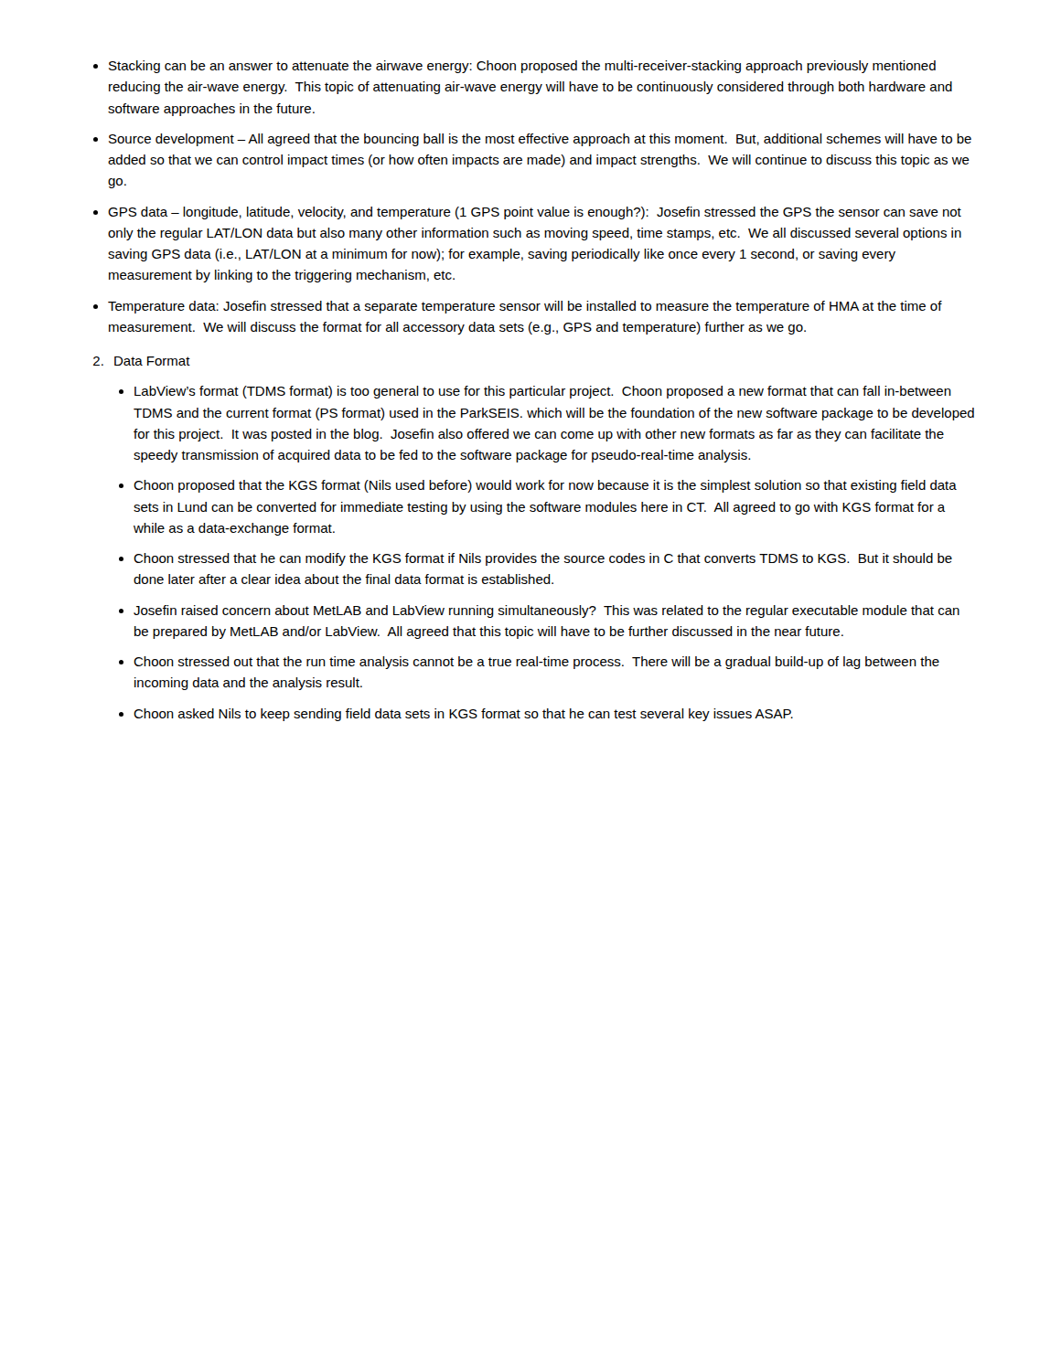Stacking can be an answer to attenuate the airwave energy: Choon proposed the multi-receiver-stacking approach previously mentioned reducing the air-wave energy. This topic of attenuating air-wave energy will have to be continuously considered through both hardware and software approaches in the future.
Source development – All agreed that the bouncing ball is the most effective approach at this moment. But, additional schemes will have to be added so that we can control impact times (or how often impacts are made) and impact strengths. We will continue to discuss this topic as we go.
GPS data – longitude, latitude, velocity, and temperature (1 GPS point value is enough?): Josefin stressed the GPS the sensor can save not only the regular LAT/LON data but also many other information such as moving speed, time stamps, etc. We all discussed several options in saving GPS data (i.e., LAT/LON at a minimum for now); for example, saving periodically like once every 1 second, or saving every measurement by linking to the triggering mechanism, etc.
Temperature data: Josefin stressed that a separate temperature sensor will be installed to measure the temperature of HMA at the time of measurement. We will discuss the format for all accessory data sets (e.g., GPS and temperature) further as we go.
Data Format
LabView’s format (TDMS format) is too general to use for this particular project. Choon proposed a new format that can fall in-between TDMS and the current format (PS format) used in the ParkSEIS. which will be the foundation of the new software package to be developed for this project. It was posted in the blog. Josefin also offered we can come up with other new formats as far as they can facilitate the speedy transmission of acquired data to be fed to the software package for pseudo-real-time analysis.
Choon proposed that the KGS format (Nils used before) would work for now because it is the simplest solution so that existing field data sets in Lund can be converted for immediate testing by using the software modules here in CT. All agreed to go with KGS format for a while as a data-exchange format.
Choon stressed that he can modify the KGS format if Nils provides the source codes in C that converts TDMS to KGS. But it should be done later after a clear idea about the final data format is established.
Josefin raised concern about MetLAB and LabView running simultaneously? This was related to the regular executable module that can be prepared by MetLAB and/or LabView. All agreed that this topic will have to be further discussed in the near future.
Choon stressed out that the run time analysis cannot be a true real-time process. There will be a gradual build-up of lag between the incoming data and the analysis result.
Choon asked Nils to keep sending field data sets in KGS format so that he can test several key issues ASAP.